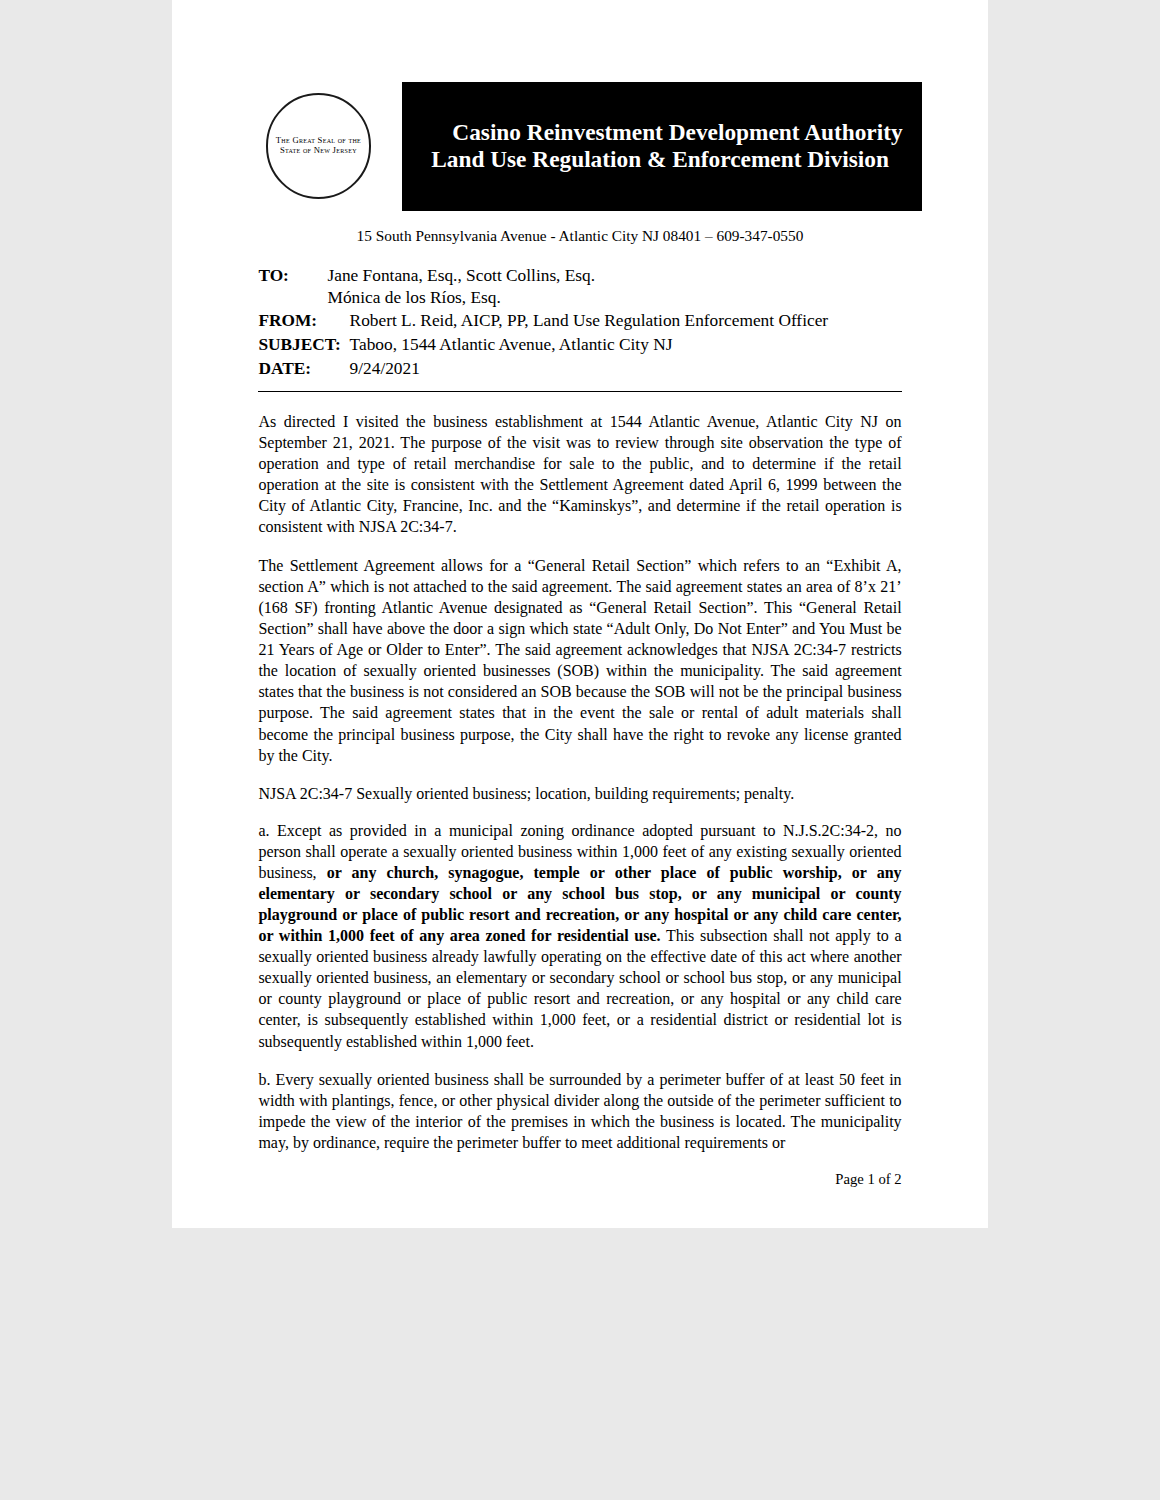The Great Seal of the State of New Jersey
Casino Reinvestment Development Authority
Land Use Regulation & Enforcement Division
15 South Pennsylvania Avenue - Atlantic City NJ 08401 – 609-347-0550
TO:
Jane Fontana, Esq., Scott Collins, Esq. Mónica de los Ríos, Esq.
FROM:
Robert L. Reid, AICP, PP, Land Use Regulation Enforcement Officer
SUBJECT:
Taboo, 1544 Atlantic Avenue, Atlantic City NJ
DATE:
9/24/2021
As directed I visited the business establishment at 1544 Atlantic Avenue, Atlantic City NJ on September 21, 2021. The purpose of the visit was to review through site observation the type of operation and type of retail merchandise for sale to the public, and to determine if the retail operation at the site is consistent with the Settlement Agreement dated April 6, 1999 between the City of Atlantic City, Francine, Inc. and the “Kaminskys”, and determine if the retail operation is consistent with NJSA 2C:34-7.
The Settlement Agreement allows for a “General Retail Section” which refers to an “Exhibit A, section A” which is not attached to the said agreement. The said agreement states an area of 8’x 21’ (168 SF) fronting Atlantic Avenue designated as “General Retail Section”. This “General Retail Section” shall have above the door a sign which state “Adult Only, Do Not Enter” and You Must be 21 Years of Age or Older to Enter”. The said agreement acknowledges that NJSA 2C:34-7 restricts the location of sexually oriented businesses (SOB) within the municipality. The said agreement states that the business is not considered an SOB because the SOB will not be the principal business purpose. The said agreement states that in the event the sale or rental of adult materials shall become the principal business purpose, the City shall have the right to revoke any license granted by the City.
NJSA 2C:34-7 Sexually oriented business; location, building requirements; penalty.
a. Except as provided in a municipal zoning ordinance adopted pursuant to N.J.S.2C:34-2, no person shall operate a sexually oriented business within 1,000 feet of any existing sexually oriented business, or any church, synagogue, temple or other place of public worship, or any elementary or secondary school or any school bus stop, or any municipal or county playground or place of public resort and recreation, or any hospital or any child care center, or within 1,000 feet of any area zoned for residential use. This subsection shall not apply to a sexually oriented business already lawfully operating on the effective date of this act where another sexually oriented business, an elementary or secondary school or school bus stop, or any municipal or county playground or place of public resort and recreation, or any hospital or any child care center, is subsequently established within 1,000 feet, or a residential district or residential lot is subsequently established within 1,000 feet.
b. Every sexually oriented business shall be surrounded by a perimeter buffer of at least 50 feet in width with plantings, fence, or other physical divider along the outside of the perimeter sufficient to impede the view of the interior of the premises in which the business is located. The municipality may, by ordinance, require the perimeter buffer to meet additional requirements or
Page 1 of 2